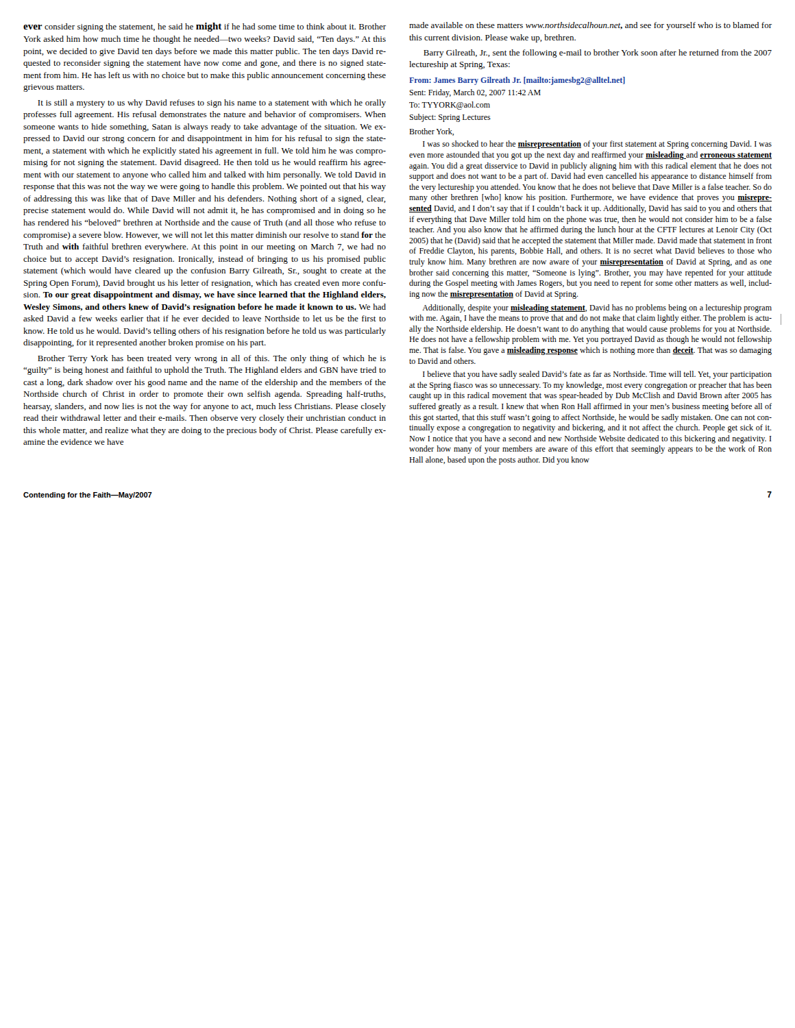ever consider signing the statement, he said he might if he had some time to think about it. Brother York asked him how much time he thought he needed—two weeks? David said, “Ten days.” At this point, we decided to give David ten days before we made this matter public. The ten days David requested to reconsider signing the statement have now come and gone, and there is no signed statement from him. He has left us with no choice but to make this public announcement concerning these grievous matters.
It is still a mystery to us why David refuses to sign his name to a statement with which he orally professes full agreement. His refusal demonstrates the nature and behavior of compromisers. When someone wants to hide something, Satan is always ready to take advantage of the situation. We expressed to David our strong concern for and disappointment in him for his refusal to sign the statement, a statement with which he explicitly stated his agreement in full. We told him he was compromising for not signing the statement. David disagreed. He then told us he would reaffirm his agreement with our statement to anyone who called him and talked with him personally. We told David in response that this was not the way we were going to handle this problem. We pointed out that his way of addressing this was like that of Dave Miller and his defenders. Nothing short of a signed, clear, precise statement would do. While David will not admit it, he has compromised and in doing so he has rendered his “beloved” brethren at Northside and the cause of Truth (and all those who refuse to compromise) a severe blow. However, we will not let this matter diminish our resolve to stand for the Truth and with faithful brethren everywhere. At this point in our meeting on March 7, we had no choice but to accept David’s resignation. Ironically, instead of bringing to us his promised public statement (which would have cleared up the confusion Barry Gilreath, Sr., sought to create at the Spring Open Forum), David brought us his letter of resignation, which has created even more confusion. To our great disappointment and dismay, we have since learned that the Highland elders, Wesley Simons, and others knew of David’s resignation before he made it known to us. We had asked David a few weeks earlier that if he ever decided to leave Northside to let us be the first to know. He told us he would. David’s telling others of his resignation before he told us was particularly disappointing, for it represented another broken promise on his part.
Brother Terry York has been treated very wrong in all of this. The only thing of which he is “guilty” is being honest and faithful to uphold the Truth. The Highland elders and GBN have tried to cast a long, dark shadow over his good name and the name of the eldership and the members of the Northside church of Christ in order to promote their own selfish agenda. Spreading half-truths, hearsay, slanders, and now lies is not the way for anyone to act, much less Christians. Please closely read their withdrawal letter and their e-mails. Then observe very closely their unchristian conduct in this whole matter, and realize what they are doing to the precious body of Christ. Please carefully examine the evidence we have
made available on these matters www.northsidecalhoun.net, and see for yourself who is to blamed for this current division. Please wake up, brethren.
Barry Gilreath, Jr., sent the following e-mail to brother York soon after he returned from the 2007 lectureship at Spring, Texas:
From: James Barry Gilreath Jr. [mailto:jamesbg2@alltel.net]
Sent: Friday, March 02, 2007 11:42 AM
To: TYYORK@aol.com
Subject: Spring Lectures
Brother York,
I was so shocked to hear the misrepresentation of your first statement at Spring concerning David. I was even more astounded that you got up the next day and reaffirmed your misleading and erroneous statement again. You did a great disservice to David in publicly aligning him with this radical element that he does not support and does not want to be a part of. David had even cancelled his appearance to distance himself from the very lectureship you attended. You know that he does not believe that Dave Miller is a false teacher. So do many other brethren [who] know his position. Furthermore, we have evidence that proves you misrepresented David, and I don’t say that if I couldn’t back it up. Additionally, David has said to you and others that if everything that Dave Miller told him on the phone was true, then he would not consider him to be a false teacher. And you also know that he affirmed during the lunch hour at the CFTF lectures at Lenoir City (Oct 2005) that he (David) said that he accepted the statement that Miller made. David made that statement in front of Freddie Clayton, his parents, Bobbie Hall, and others. It is no secret what David believes to those who truly know him. Many brethren are now aware of your misrepresentation of David at Spring, and as one brother said concerning this matter, “Someone is lying”. Brother, you may have repented for your attitude during the Gospel meeting with James Rogers, but you need to repent for some other matters as well, including now the misrepresentation of David at Spring.
Additionally, despite your misleading statement, David has no problems being on a lectureship program with me. Again, I have the means to prove that and do not make that claim lightly either. The problem is actually the Northside eldership. He doesn’t want to do anything that would cause problems for you at Northside. He does not have a fellowship problem with me. Yet you portrayed David as though he would not fellowship me. That is false. You gave a misleading response which is nothing more than deceit. That was so damaging to David and others.
I believe that you have sadly sealed David’s fate as far as Northside. Time will tell. Yet, your participation at the Spring fiasco was so unnecessary. To my knowledge, most every congregation or preacher that has been caught up in this radical movement that was spear-headed by Dub McClish and David Brown after 2005 has suffered greatly as a result. I knew that when Ron Hall affirmed in your men’s business meeting before all of this got started, that this stuff wasn’t going to affect Northside, he would be sadly mistaken. One can not continually expose a congregation to negativity and bickering, and it not affect the church. People get sick of it. Now I notice that you have a second and new Northside Website dedicated to this bickering and negativity. I wonder how many of your members are aware of this effort that seemingly appears to be the work of Ron Hall alone, based upon the posts author. Did you know
Contending for the Faith—May/2007
7